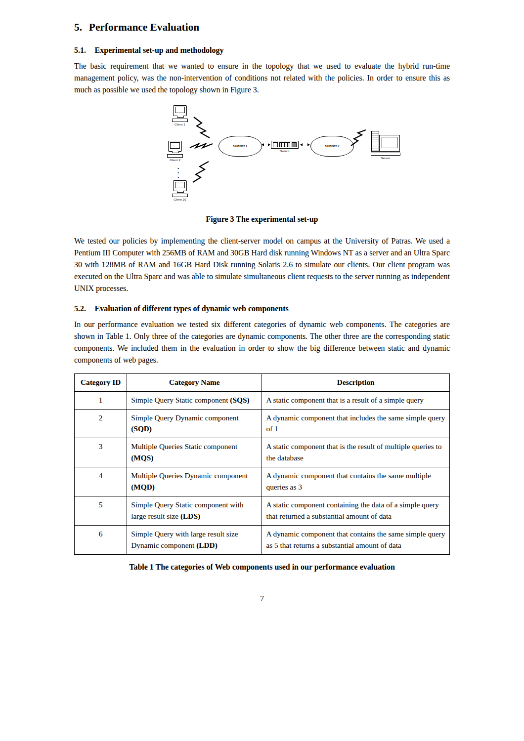5. Performance Evaluation
5.1. Experimental set-up and methodology
The basic requirement that we wanted to ensure in the topology that we used to evaluate the hybrid run-time management policy, was the non-intervention of conditions not related with the policies. In order to ensure this as much as possible we used the topology shown in Figure 3.
Client 1
Client 2
.
.
.
Client 20
SubNet 1
Switch
SubNet 2
Server
Figure 3 The experimental set-up
We tested our policies by implementing the client-server model on campus at the University of Patras. We used a Pentium III Computer with 256MB of RAM and 30GB Hard disk running Windows NT as a server and an Ultra Sparc 30 with 128MB of RAM and 16GB Hard Disk running Solaris 2.6 to simulate our clients. Our client program was executed on the Ultra Sparc and was able to simulate simultaneous client requests to the server running as independent UNIX processes.
5.2. Evaluation of different types of dynamic web components
In our performance evaluation we tested six different categories of dynamic web components. The categories are shown in Table 1. Only three of the categories are dynamic components. The other three are the corresponding static components. We included them in the evaluation in order to show the big difference between static and dynamic components of web pages.
| Category ID | Category Name | Description |
| --- | --- | --- |
| 1 | Simple Query Static component (SQS) | A static component that is a result of a simple query |
| 2 | Simple Query Dynamic component (SQD) | A dynamic component that includes the same simple query of 1 |
| 3 | Multiple Queries Static component (MQS) | A static component that is the result of multiple queries to the database |
| 4 | Multiple Queries Dynamic component (MQD) | A dynamic component that contains the same multiple queries as 3 |
| 5 | Simple Query Static component with large result size (LDS) | A static component containing the data of a simple query that returned a substantial amount of data |
| 6 | Simple Query with large result size Dynamic component (LDD) | A dynamic component that contains the same simple query as 5 that returns a substantial amount of data |
Table 1 The categories of Web components used in our performance evaluation
7